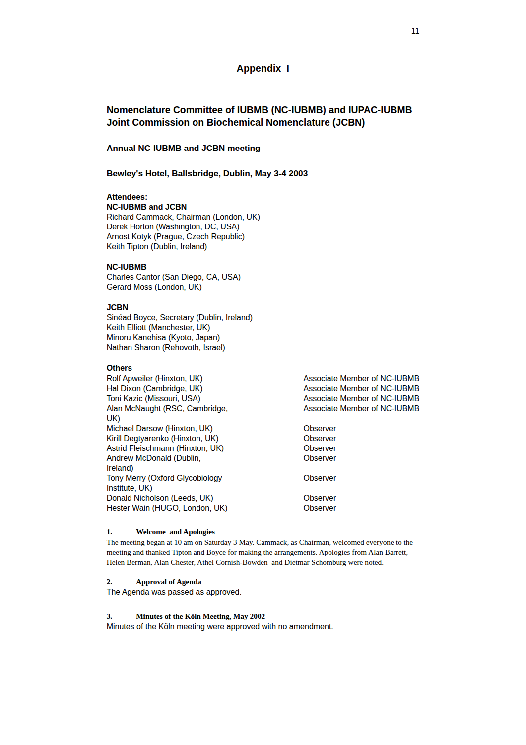11
Appendix I
Nomenclature Committee of IUBMB (NC-IUBMB) and IUPAC-IUBMB Joint Commission on Biochemical Nomenclature (JCBN)
Annual NC-IUBMB and JCBN meeting
Bewley's Hotel, Ballsbridge, Dublin, May 3-4 2003
Attendees:
NC-IUBMB and JCBN
Richard Cammack, Chairman (London, UK)
Derek Horton (Washington, DC, USA)
Arnost Kotyk (Prague, Czech Republic)
Keith Tipton (Dublin, Ireland)
NC-IUBMB
Charles Cantor (San Diego, CA, USA)
Gerard Moss (London, UK)
JCBN
Sinéad Boyce, Secretary (Dublin, Ireland)
Keith Elliott (Manchester, UK)
Minoru Kanehisa (Kyoto, Japan)
Nathan Sharon (Rehovoth, Israel)
Others
| Rolf Apweiler (Hinxton, UK) | Associate Member of NC-IUBMB |
| Hal Dixon (Cambridge, UK) | Associate Member of NC-IUBMB |
| Toni Kazic (Missouri, USA) | Associate Member of NC-IUBMB |
| Alan McNaught (RSC, Cambridge, UK) | Associate Member of NC-IUBMB |
| Michael Darsow (Hinxton, UK) | Observer |
| Kirill Degtyarenko (Hinxton, UK) | Observer |
| Astrid Fleischmann (Hinxton, UK) | Observer |
| Andrew McDonald (Dublin, Ireland) | Observer |
| Tony Merry (Oxford Glycobiology Institute, UK) | Observer |
| Donald Nicholson (Leeds, UK) | Observer |
| Hester Wain (HUGO, London, UK) | Observer |
1. Welcome and Apologies
The meeting began at 10 am on Saturday 3 May. Cammack, as Chairman, welcomed everyone to the meeting and thanked Tipton and Boyce for making the arrangements. Apologies from Alan Barrett, Helen Berman, Alan Chester, Athel Cornish-Bowden and Dietmar Schomburg were noted.
2. Approval of Agenda
The Agenda was passed as approved.
3. Minutes of the Köln Meeting, May 2002
Minutes of the Köln meeting were approved with no amendment.